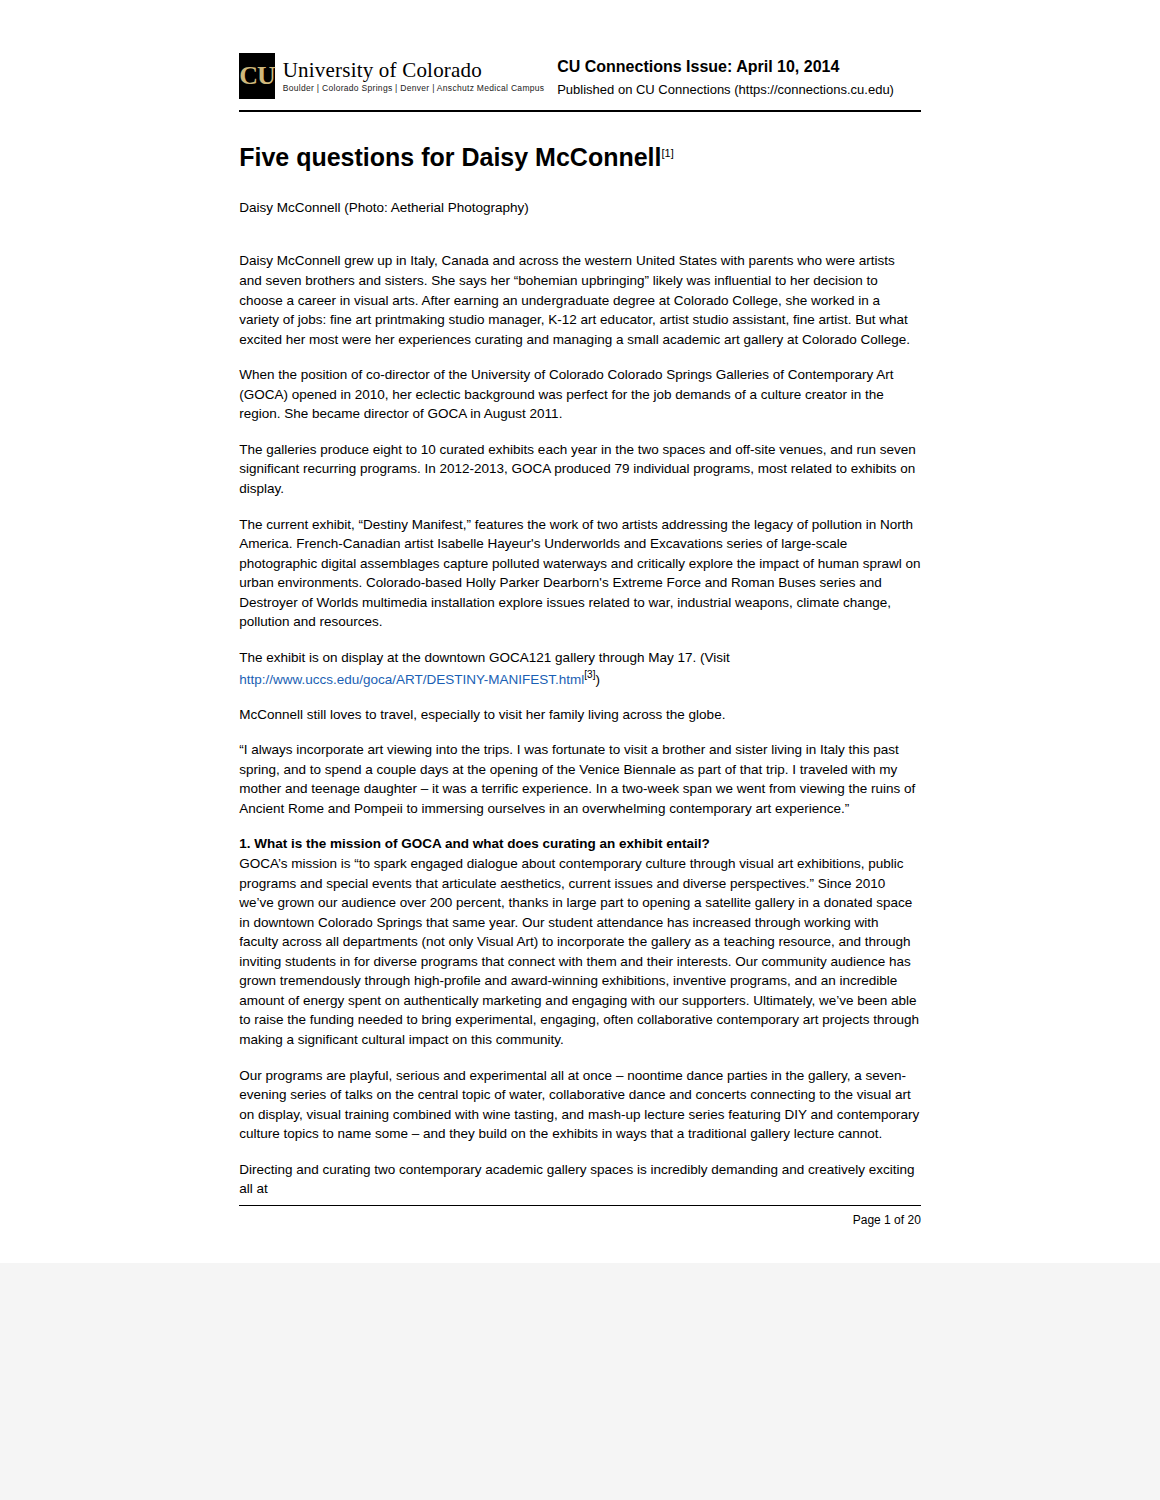CU
University of Colorado
Boulder | Colorado Springs | Denver | Anschutz Medical Campus
CU Connections Issue: April 10, 2014
Published on CU Connections (https://connections.cu.edu)
Five questions for Daisy McConnell[1]
Daisy McConnell (Photo: Aetherial Photography)
Daisy McConnell grew up in Italy, Canada and across the western United States with parents who were artists and seven brothers and sisters. She says her “bohemian upbringing” likely was influential to her decision to choose a career in visual arts. After earning an undergraduate degree at Colorado College, she worked in a variety of jobs: fine art printmaking studio manager, K-12 art educator, artist studio assistant, fine artist. But what excited her most were her experiences curating and managing a small academic art gallery at Colorado College.
When the position of co-director of the University of Colorado Colorado Springs Galleries of Contemporary Art (GOCA) opened in 2010, her eclectic background was perfect for the job demands of a culture creator in the region. She became director of GOCA in August 2011.
The galleries produce eight to 10 curated exhibits each year in the two spaces and off-site venues, and run seven significant recurring programs. In 2012-2013, GOCA produced 79 individual programs, most related to exhibits on display.
The current exhibit, “Destiny Manifest,” features the work of two artists addressing the legacy of pollution in North America. French-Canadian artist Isabelle Hayeur's Underworlds and Excavations series of large-scale photographic digital assemblages capture polluted waterways and critically explore the impact of human sprawl on urban environments. Colorado-based Holly Parker Dearborn's Extreme Force and Roman Buses series and Destroyer of Worlds multimedia installation explore issues related to war, industrial weapons, climate change, pollution and resources.
The exhibit is on display at the downtown GOCA121 gallery through May 17. (Visit http://www.uccs.edu/goca/ART/DESTINY-MANIFEST.html[3])
McConnell still loves to travel, especially to visit her family living across the globe.
“I always incorporate art viewing into the trips. I was fortunate to visit a brother and sister living in Italy this past spring, and to spend a couple days at the opening of the Venice Biennale as part of that trip. I traveled with my mother and teenage daughter – it was a terrific experience. In a two-week span we went from viewing the ruins of Ancient Rome and Pompeii to immersing ourselves in an overwhelming contemporary art experience.”
1. What is the mission of GOCA and what does curating an exhibit entail?
GOCA’s mission is “to spark engaged dialogue about contemporary culture through visual art exhibitions, public programs and special events that articulate aesthetics, current issues and diverse perspectives.” Since 2010 we’ve grown our audience over 200 percent, thanks in large part to opening a satellite gallery in a donated space in downtown Colorado Springs that same year. Our student attendance has increased through working with faculty across all departments (not only Visual Art) to incorporate the gallery as a teaching resource, and through inviting students in for diverse programs that connect with them and their interests. Our community audience has grown tremendously through high-profile and award-winning exhibitions, inventive programs, and an incredible amount of energy spent on authentically marketing and engaging with our supporters. Ultimately, we’ve been able to raise the funding needed to bring experimental, engaging, often collaborative contemporary art projects through making a significant cultural impact on this community.
Our programs are playful, serious and experimental all at once – noontime dance parties in the gallery, a seven-evening series of talks on the central topic of water, collaborative dance and concerts connecting to the visual art on display, visual training combined with wine tasting, and mash-up lecture series featuring DIY and contemporary culture topics to name some – and they build on the exhibits in ways that a traditional gallery lecture cannot.
Directing and curating two contemporary academic gallery spaces is incredibly demanding and creatively exciting all at
Page 1 of 20